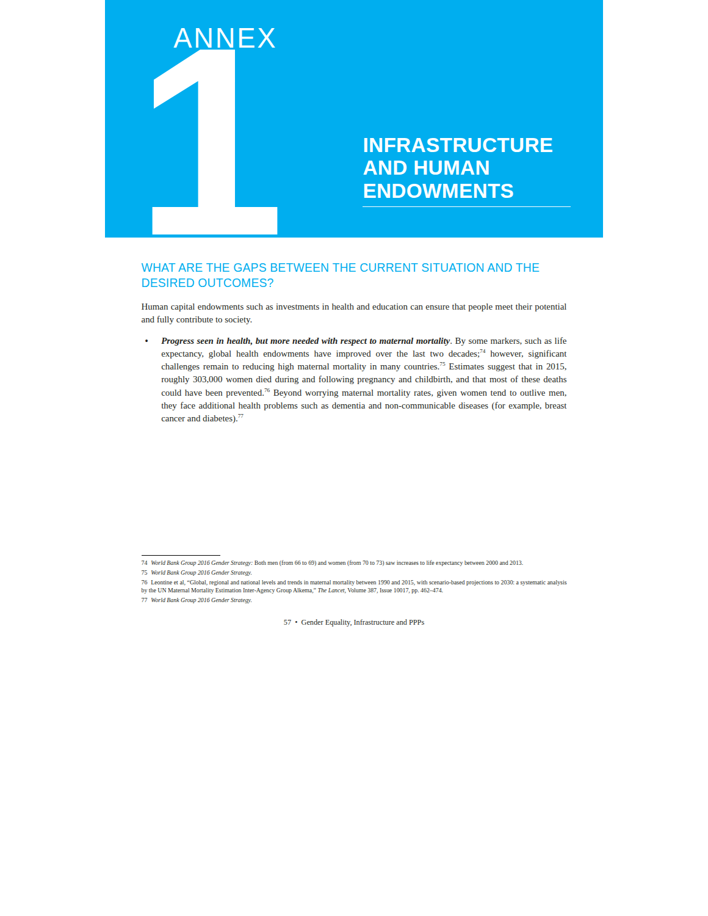ANNEX
1
Infrastructure
and Human
Endowments
What are the gaps between the current situation and the desired outcomes?
Human capital endowments such as investments in health and education can ensure that people meet their potential and fully contribute to society.
Progress seen in health, but more needed with respect to maternal mortality. By some markers, such as life expectancy, global health endowments have improved over the last two decades;74 however, significant challenges remain to reducing high maternal mortality in many countries.75 Estimates suggest that in 2015, roughly 303,000 women died during and following pregnancy and childbirth, and that most of these deaths could have been prevented.76 Beyond worrying maternal mortality rates, given women tend to outlive men, they face additional health problems such as dementia and non-communicable diseases (for example, breast cancer and diabetes).77
74 World Bank Group 2016 Gender Strategy: Both men (from 66 to 69) and women (from 70 to 73) saw increases to life expectancy between 2000 and 2013.
75 World Bank Group 2016 Gender Strategy.
76 Leontine et al, “Global, regional and national levels and trends in maternal mortality between 1990 and 2015, with scenario-based projections to 2030: a systematic analysis by the UN Maternal Mortality Estimation Inter-Agency Group Alkema,” The Lancet, Volume 387, Issue 10017, pp. 462–474.
77 World Bank Group 2016 Gender Strategy.
57 • Gender Equality, Infrastructure and PPPs